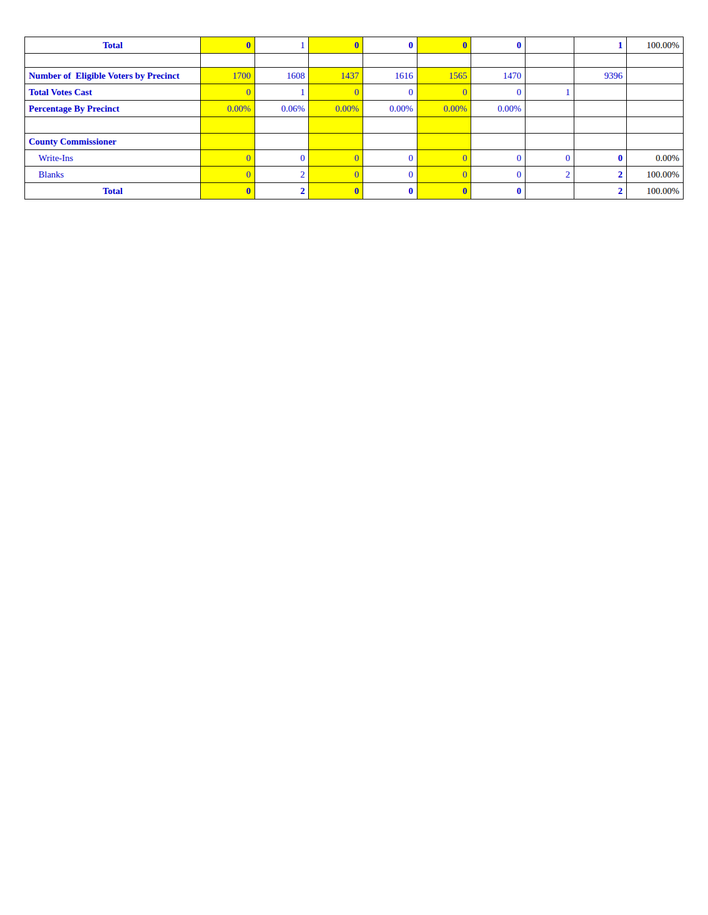| Total | 0 | 1 | 0 | 0 | 0 | 0 | | 1 | 100.00% |
| Number of Eligible Voters by Precinct | 1700 | 1608 | 1437 | 1616 | 1565 | 1470 | | 9396 | |
| Total Votes Cast | 0 | 1 | 0 | 0 | 0 | 0 | 1 | | |
| Percentage By Precinct | 0.00% | 0.06% | 0.00% | 0.00% | 0.00% | 0.00% | | | |
| County Commissioner | | | | | | | | | |
| Write-Ins | 0 | 0 | 0 | 0 | 0 | 0 | 0 | 0 | 0.00% |
| Blanks | 0 | 2 | 0 | 0 | 0 | 0 | 2 | 2 | 100.00% |
| Total | 0 | 2 | 0 | 0 | 0 | 0 | | 2 | 100.00% |